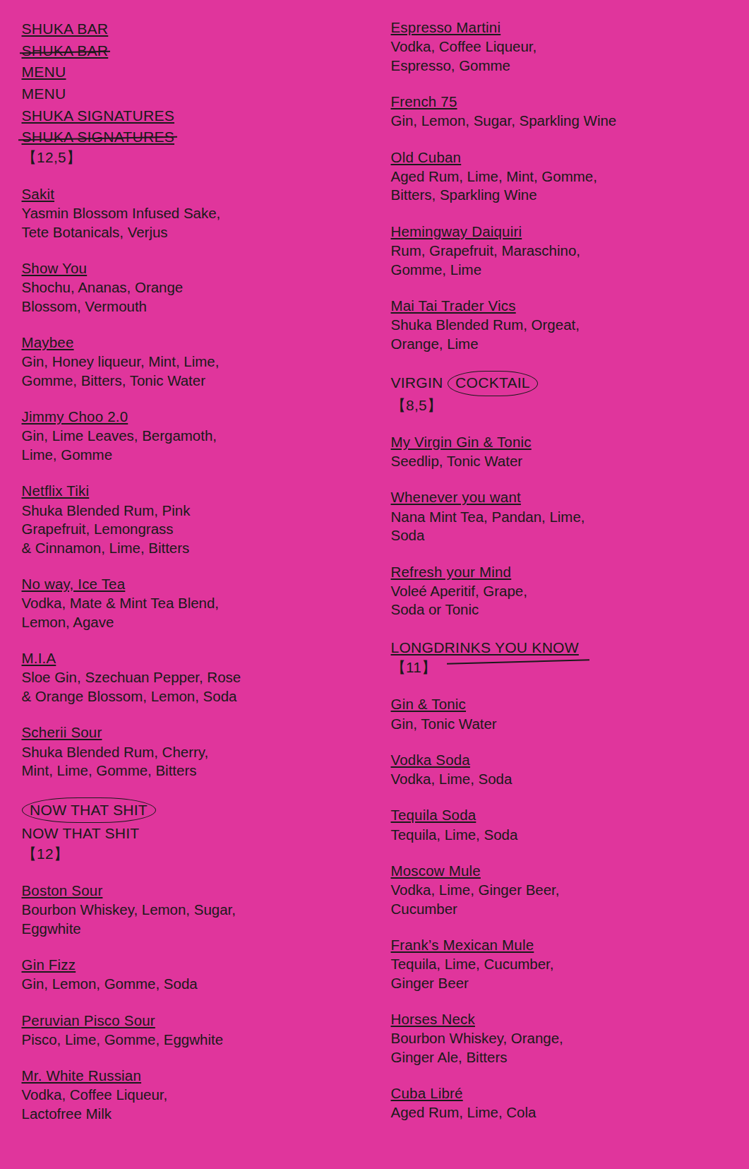SHUKA BAR
SHUKA BAR
MENU
MENU
SHUKA SIGNATURES
SHUKA SIGNATURES
【12,5】
Sakit
Yasmin Blossom Infused Sake,
Tete Botanicals, Verjus
Show You
Shochu, Ananas, Orange
Blossom, Vermouth
Maybee
Gin, Honey liqueur, Mint, Lime,
Gomme, Bitters, Tonic Water
Jimmy Choo 2.0
Gin, Lime Leaves, Bergamoth,
Lime, Gomme
Netflix Tiki
Shuka Blended Rum, Pink
Grapefruit, Lemongrass
& Cinnamon, Lime, Bitters
No way, Ice Tea
Vodka, Mate & Mint Tea Blend,
Lemon, Agave
M.I.A
Sloe Gin, Szechuan Pepper, Rose
& Orange Blossom, Lemon, Soda
Scherii Sour
Shuka Blended Rum, Cherry,
Mint, Lime, Gomme, Bitters
NOW THAT SHIT
NOW THAT SHIT
【12】
Boston Sour
Bourbon Whiskey, Lemon, Sugar,
Eggwhite
Gin Fizz
Gin, Lemon, Gomme, Soda
Peruvian Pisco Sour
Pisco, Lime, Gomme, Eggwhite
Mr. White Russian
Vodka, Coffee Liqueur,
Lactofree Milk
Espresso Martini
Vodka, Coffee Liqueur,
Espresso, Gomme
French 75
Gin, Lemon, Sugar, Sparkling Wine
Old Cuban
Aged Rum, Lime, Mint, Gomme,
Bitters, Sparkling Wine
Hemingway Daiquiri
Rum, Grapefruit, Maraschino,
Gomme, Lime
Mai Tai Trader Vics
Shuka Blended Rum, Orgeat,
Orange, Lime
VIRGIN COCKTAIL
【8,5】
My Virgin Gin & Tonic
Seedlip, Tonic Water
Whenever you want
Nana Mint Tea, Pandan, Lime,
Soda
Refresh your Mind
Voleé Aperitif, Grape,
Soda or Tonic
LONGDRINKS YOU KNOW
【11】
Gin & Tonic
Gin, Tonic Water
Vodka Soda
Vodka, Lime, Soda
Tequila Soda
Tequila, Lime, Soda
Moscow Mule
Vodka, Lime, Ginger Beer,
Cucumber
Frank’s Mexican Mule
Tequila, Lime, Cucumber,
Ginger Beer
Horses Neck
Bourbon Whiskey, Orange,
Ginger Ale, Bitters
Cuba Libré
Aged Rum, Lime, Cola